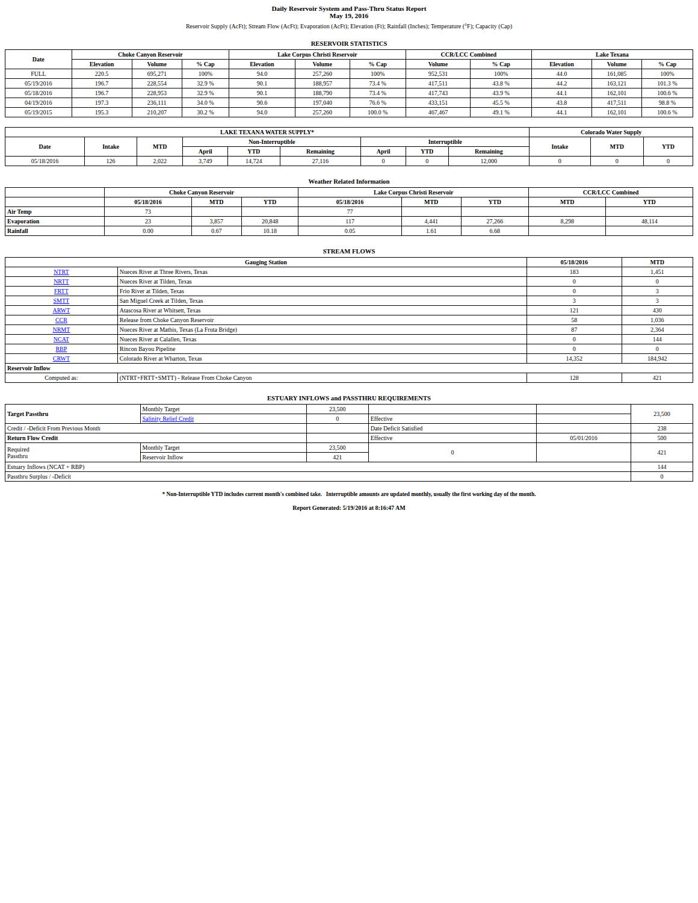Daily Reservoir System and Pass-Thru Status Report
May 19, 2016
Reservoir Supply (AcFt); Stream Flow (AcFt); Evaporation (AcFt); Elevation (Ft); Rainfall (Inches); Temperature (°F); Capacity (Cap)
RESERVOIR STATISTICS
| Date | Choke Canyon Reservoir | Lake Corpus Christi Reservoir | CCR/LCC Combined | Lake Texana |
| --- | --- | --- | --- | --- |
| Elevation | Volume | % Cap | Elevation | Volume | % Cap | Volume | % Cap | Elevation | Volume | % Cap |
| FULL | 220.5 | 695,271 | 100% | 94.0 | 257,260 | 100% | 952,531 | 100% | 44.0 | 161,085 | 100% |
| 05/19/2016 | 196.7 | 228,554 | 32.9 % | 90.1 | 188,957 | 73.4 % | 417,511 | 43.8 % | 44.2 | 163,121 | 101.3 % |
| 05/18/2016 | 196.7 | 228,953 | 32.9 % | 90.1 | 188,790 | 73.4 % | 417,743 | 43.9 % | 44.1 | 162,101 | 100.6 % |
| 04/19/2016 | 197.3 | 236,111 | 34.0 % | 90.6 | 197,040 | 76.6 % | 433,151 | 45.5 % | 43.8 | 417,511 | 98.8 % |
| 05/19/2015 | 195.3 | 210,207 | 30.2 % | 94.0 | 257,260 | 100.0 % | 467,467 | 49.1 % | 44.1 | 162,101 | 100.6 % |
| LAKE TEXANA WATER SUPPLY* | Colorado Water Supply |
| --- | --- |
| Date | Intake | MTD | Non-Interruptible | Interruptible | Intake | MTD | YTD |
| April | YTD | Remaining | April | YTD | Remaining |
| 05/18/2016 | 126 | 2,022 | 3,749 | 14,724 | 27,116 | 0 | 0 | 12,000 | 0 | 0 | 0 |
Weather Related Information
| | Choke Canyon Reservoir | Lake Corpus Christi Reservoir | CCR/LCC Combined |
| --- | --- | --- | --- |
| | 05/18/2016 | MTD | YTD | 05/18/2016 | MTD | YTD | MTD | YTD |
| Air Temp | 73 | | | 77 | | | | |
| Evaporation | 23 | 3,857 | 20,848 | 117 | 4,441 | 27,266 | 8,298 | 48,114 |
| Rainfall | 0.00 | 0.67 | 10.18 | 0.05 | 1.61 | 6.68 | | |
STREAM FLOWS
| Gauging Station | 05/18/2016 | MTD |
| --- | --- | --- |
| NTRT | Nueces River at Three Rivers, Texas | 183 | 1,451 |
| NRTT | Nueces River at Tilden, Texas | 0 | 0 |
| FRTT | Frio River at Tilden, Texas | 0 | 3 |
| SMTT | San Miguel Creek at Tilden, Texas | 3 | 3 |
| ARWT | Atascosa River at Whitsett, Texas | 121 | 430 |
| CCR | Release from Choke Canyon Reservoir | 58 | 1,036 |
| NRMT | Nueces River at Mathis, Texas (La Fruta Bridge) | 87 | 2,364 |
| NCAT | Nueces River at Calallen, Texas | 0 | 144 |
| RBP | Rincon Bayou Pipeline | 0 | 0 |
| CRWT | Colorado River at Wharton, Texas | 14,352 | 184,942 |
| Reservoir Inflow |
| Computed as: | (NTRT+FRTT+SMTT) - Release From Choke Canyon | 128 | 421 |
ESTUARY INFLOWS and PASSTHRU REQUIREMENTS
| Target Passthru | Monthly Target | 23,500 | | | 23,500 |
| Salinity Relief Credit | 0 | Effective | |
| Credit / -Deficit From Previous Month | | Date Deficit Satisfied | | 238 |
| Return Flow Credit | | Effective | 05/01/2016 | 500 |
| Required Passthru | Monthly Target | 23,500 | 0 | | 421 |
| Reservoir Inflow | 421 |
| Estuary Inflows (NCAT + RBP) | 144 |
| Passthru Surplus / -Deficit | 0 |
* Non-Interruptible YTD includes current month's combined take. Interruptible amounts are updated monthly, usually the first working day of the month.
Report Generated: 5/19/2016 at 8:16:47 AM